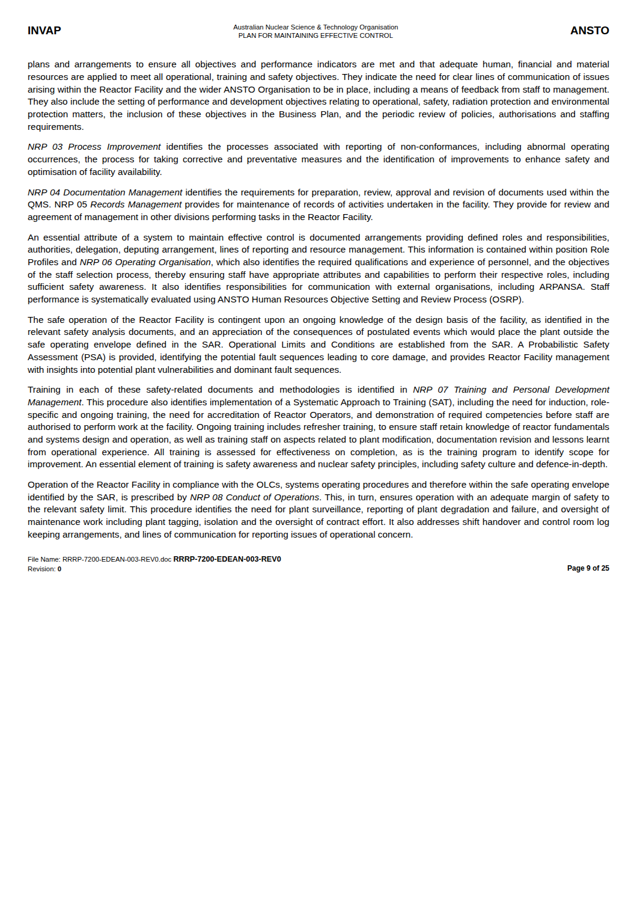INVAP
Australian Nuclear Science & Technology Organisation
PLAN FOR MAINTAINING EFFECTIVE CONTROL
ANSTO
plans and arrangements to ensure all objectives and performance indicators are met and that adequate human, financial and material resources are applied to meet all operational, training and safety objectives. They indicate the need for clear lines of communication of issues arising within the Reactor Facility and the wider ANSTO Organisation to be in place, including a means of feedback from staff to management. They also include the setting of performance and development objectives relating to operational, safety, radiation protection and environmental protection matters, the inclusion of these objectives in the Business Plan, and the periodic review of policies, authorisations and staffing requirements.
NRP 03 Process Improvement identifies the processes associated with reporting of non-conformances, including abnormal operating occurrences, the process for taking corrective and preventative measures and the identification of improvements to enhance safety and optimisation of facility availability.
NRP 04 Documentation Management identifies the requirements for preparation, review, approval and revision of documents used within the QMS. NRP 05 Records Management provides for maintenance of records of activities undertaken in the facility. They provide for review and agreement of management in other divisions performing tasks in the Reactor Facility.
An essential attribute of a system to maintain effective control is documented arrangements providing defined roles and responsibilities, authorities, delegation, deputing arrangement, lines of reporting and resource management. This information is contained within position Role Profiles and NRP 06 Operating Organisation, which also identifies the required qualifications and experience of personnel, and the objectives of the staff selection process, thereby ensuring staff have appropriate attributes and capabilities to perform their respective roles, including sufficient safety awareness. It also identifies responsibilities for communication with external organisations, including ARPANSA. Staff performance is systematically evaluated using ANSTO Human Resources Objective Setting and Review Process (OSRP).
The safe operation of the Reactor Facility is contingent upon an ongoing knowledge of the design basis of the facility, as identified in the relevant safety analysis documents, and an appreciation of the consequences of postulated events which would place the plant outside the safe operating envelope defined in the SAR. Operational Limits and Conditions are established from the SAR. A Probabilistic Safety Assessment (PSA) is provided, identifying the potential fault sequences leading to core damage, and provides Reactor Facility management with insights into potential plant vulnerabilities and dominant fault sequences.
Training in each of these safety-related documents and methodologies is identified in NRP 07 Training and Personal Development Management. This procedure also identifies implementation of a Systematic Approach to Training (SAT), including the need for induction, role-specific and ongoing training, the need for accreditation of Reactor Operators, and demonstration of required competencies before staff are authorised to perform work at the facility. Ongoing training includes refresher training, to ensure staff retain knowledge of reactor fundamentals and systems design and operation, as well as training staff on aspects related to plant modification, documentation revision and lessons learnt from operational experience. All training is assessed for effectiveness on completion, as is the training program to identify scope for improvement. An essential element of training is safety awareness and nuclear safety principles, including safety culture and defence-in-depth.
Operation of the Reactor Facility in compliance with the OLCs, systems operating procedures and therefore within the safe operating envelope identified by the SAR, is prescribed by NRP 08 Conduct of Operations. This, in turn, ensures operation with an adequate margin of safety to the relevant safety limit. This procedure identifies the need for plant surveillance, reporting of plant degradation and failure, and oversight of maintenance work including plant tagging, isolation and the oversight of contract effort. It also addresses shift handover and control room log keeping arrangements, and lines of communication for reporting issues of operational concern.
File Name: RRRP-7200-EDEAN-003-REV0.doc RRRP-7200-EDEAN-003-REV0
Revision: 0
Page 9 of 25